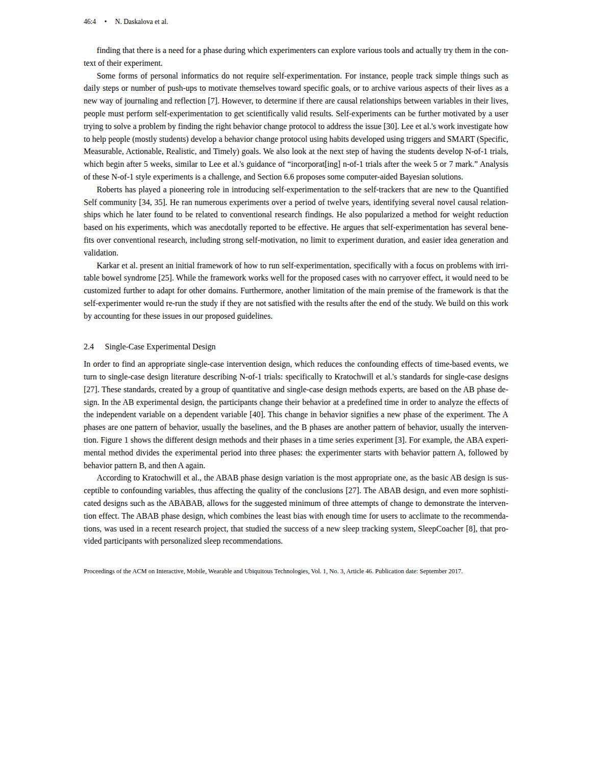46:4•N. Daskalova et al.
finding that there is a need for a phase during which experimenters can explore various tools and actually try them in the context of their experiment.
Some forms of personal informatics do not require self-experimentation. For instance, people track simple things such as daily steps or number of push-ups to motivate themselves toward specific goals, or to archive various aspects of their lives as a new way of journaling and reflection [7]. However, to determine if there are causal relationships between variables in their lives, people must perform self-experimentation to get scientifically valid results. Self-experiments can be further motivated by a user trying to solve a problem by finding the right behavior change protocol to address the issue [30]. Lee et al.'s work investigate how to help people (mostly students) develop a behavior change protocol using habits developed using triggers and SMART (Specific, Measurable, Actionable, Realistic, and Timely) goals. We also look at the next step of having the students develop N-of-1 trials, which begin after 5 weeks, similar to Lee et al.'s guidance of “incorporat[ing] n-of-1 trials after the week 5 or 7 mark.” Analysis of these N-of-1 style experiments is a challenge, and Section 6.6 proposes some computer-aided Bayesian solutions.
Roberts has played a pioneering role in introducing self-experimentation to the self-trackers that are new to the Quantified Self community [34, 35]. He ran numerous experiments over a period of twelve years, identifying several novel causal relationships which he later found to be related to conventional research findings. He also popularized a method for weight reduction based on his experiments, which was anecdotally reported to be effective. He argues that self-experimentation has several benefits over conventional research, including strong self-motivation, no limit to experiment duration, and easier idea generation and validation.
Karkar et al. present an initial framework of how to run self-experimentation, specifically with a focus on problems with irritable bowel syndrome [25]. While the framework works well for the proposed cases with no carryover effect, it would need to be customized further to adapt for other domains. Furthermore, another limitation of the main premise of the framework is that the self-experimenter would re-run the study if they are not satisfied with the results after the end of the study. We build on this work by accounting for these issues in our proposed guidelines.
2.4 Single-Case Experimental Design
In order to find an appropriate single-case intervention design, which reduces the confounding effects of time-based events, we turn to single-case design literature describing N-of-1 trials: specifically to Kratochwill et al.'s standards for single-case designs [27]. These standards, created by a group of quantitative and single-case design methods experts, are based on the AB phase design. In the AB experimental design, the participants change their behavior at a predefined time in order to analyze the effects of the independent variable on a dependent variable [40]. This change in behavior signifies a new phase of the experiment. The A phases are one pattern of behavior, usually the baselines, and the B phases are another pattern of behavior, usually the intervention. Figure 1 shows the different design methods and their phases in a time series experiment [3]. For example, the ABA experimental method divides the experimental period into three phases: the experimenter starts with behavior pattern A, followed by behavior pattern B, and then A again.
According to Kratochwill et al., the ABAB phase design variation is the most appropriate one, as the basic AB design is susceptible to confounding variables, thus affecting the quality of the conclusions [27]. The ABAB design, and even more sophisticated designs such as the ABABAB, allows for the suggested minimum of three attempts of change to demonstrate the intervention effect. The ABAB phase design, which combines the least bias with enough time for users to acclimate to the recommendations, was used in a recent research project, that studied the success of a new sleep tracking system, SleepCoacher [8], that provided participants with personalized sleep recommendations.
Proceedings of the ACM on Interactive, Mobile, Wearable and Ubiquitous Technologies, Vol. 1, No. 3, Article 46. Publication date: September 2017.